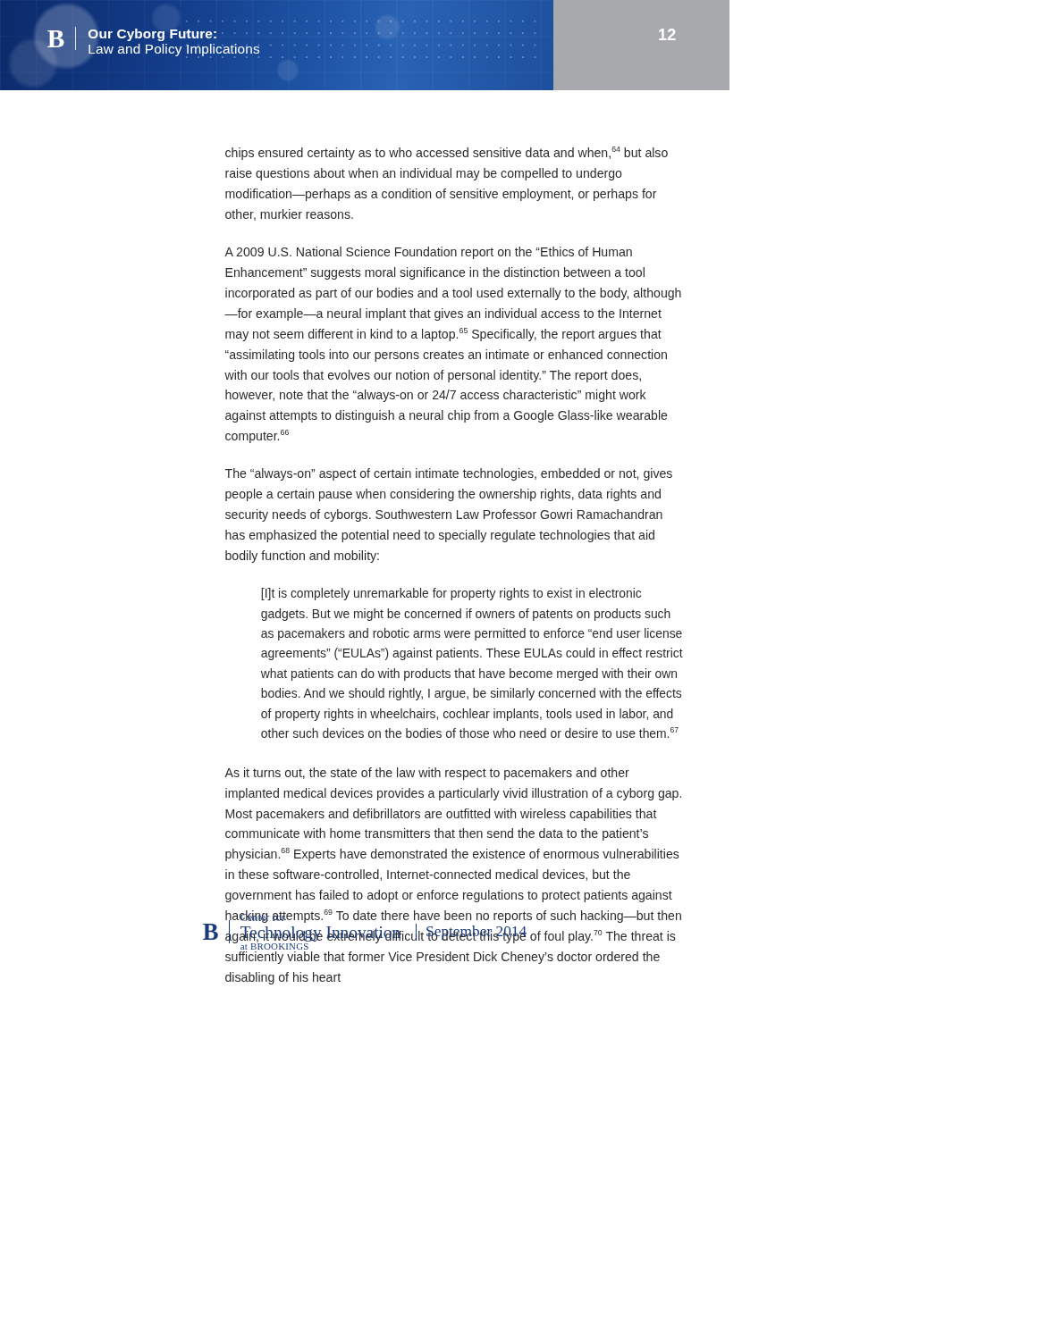B
Our Cyborg Future:
Law and Policy Implications
12
chips ensured certainty as to who accessed sensitive data and when,64 but also raise questions about when an individual may be compelled to undergo modification—perhaps as a condition of sensitive employment, or perhaps for other, murkier reasons.
A 2009 U.S. National Science Foundation report on the “Ethics of Human Enhancement” suggests moral significance in the distinction between a tool incorporated as part of our bodies and a tool used externally to the body, although—for example—a neural implant that gives an individual access to the Internet may not seem different in kind to a laptop.65 Specifically, the report argues that “assimilating tools into our persons creates an intimate or enhanced connection with our tools that evolves our notion of personal identity.” The report does, however, note that the “always-on or 24/7 access characteristic” might work against attempts to distinguish a neural chip from a Google Glass-like wearable computer.66
The “always-on” aspect of certain intimate technologies, embedded or not, gives people a certain pause when considering the ownership rights, data rights and security needs of cyborgs. Southwestern Law Professor Gowri Ramachandran has emphasized the potential need to specially regulate technologies that aid bodily function and mobility:
[I]t is completely unremarkable for property rights to exist in electronic gadgets. But we might be concerned if owners of patents on products such as pacemakers and robotic arms were permitted to enforce “end user license agreements” (“EULAs”) against patients. These EULAs could in effect restrict what patients can do with products that have become merged with their own bodies. And we should rightly, I argue, be similarly concerned with the effects of property rights in wheelchairs, cochlear implants, tools used in labor, and other such devices on the bodies of those who need or desire to use them.67
As it turns out, the state of the law with respect to pacemakers and other implanted medical devices provides a particularly vivid illustration of a cyborg gap. Most pacemakers and defibrillators are outfitted with wireless capabilities that communicate with home transmitters that then send the data to the patient’s physician.68 Experts have demonstrated the existence of enormous vulnerabilities in these software-controlled, Internet-connected medical devices, but the government has failed to adopt or enforce regulations to protect patients against hacking attempts.69 To date there have been no reports of such hacking—but then again, it would be extremely difficult to detect this type of foul play.70 The threat is sufficiently viable that former Vice President Dick Cheney’s doctor ordered the disabling of his heart
B
Center for
Technology Innovation
at BROOKINGS
September 2014